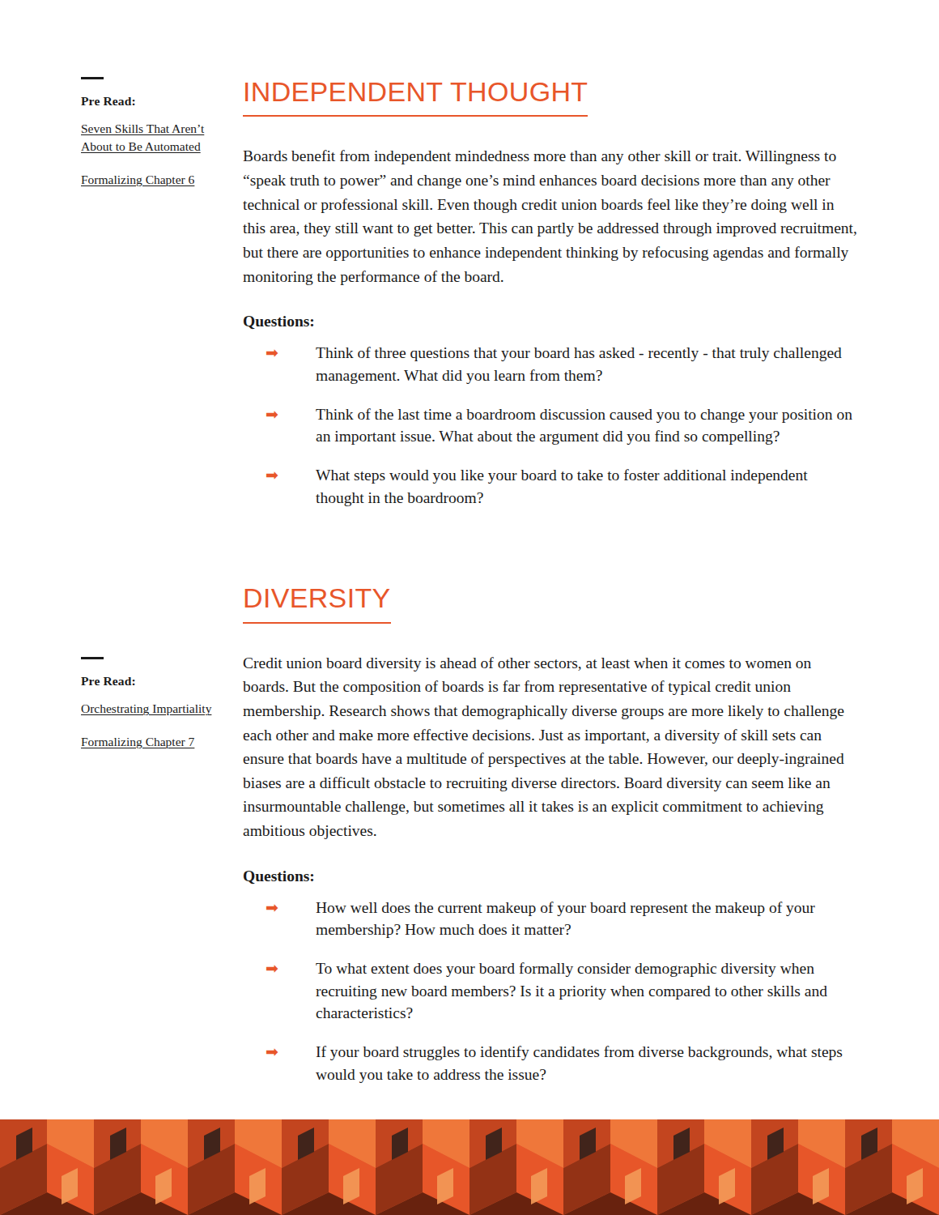Pre Read:
Seven Skills That Aren’t About to Be Automated
Formalizing Chapter 6
Pre Read:
Orchestrating Impartiality
Formalizing Chapter 7
INDEPENDENT THOUGHT
Boards benefit from independent mindedness more than any other skill or trait. Willingness to “speak truth to power” and change one’s mind enhances board decisions more than any other technical or professional skill. Even though credit union boards feel like they’re doing well in this area, they still want to get better. This can partly be addressed through improved recruitment, but there are opportunities to enhance independent thinking by refocusing agendas and formally monitoring the performance of the board.
Questions:
Think of three questions that your board has asked - recently - that truly challenged management. What did you learn from them?
Think of the last time a boardroom discussion caused you to change your position on an important issue. What about the argument did you find so compelling?
What steps would you like your board to take to foster additional independent thought in the boardroom?
DIVERSITY
Credit union board diversity is ahead of other sectors, at least when it comes to women on boards. But the composition of boards is far from representative of typical credit union membership. Research shows that demographically diverse groups are more likely to challenge each other and make more effective decisions. Just as important, a diversity of skill sets can ensure that boards have a multitude of perspectives at the table. However, our deeply-ingrained biases are a difficult obstacle to recruiting diverse directors. Board diversity can seem like an insurmountable challenge, but sometimes all it takes is an explicit commitment to achieving ambitious objectives.
Questions:
How well does the current makeup of your board represent the makeup of your membership? How much does it matter?
To what extent does your board formally consider demographic diversity when recruiting new board members? Is it a priority when compared to other skills and characteristics?
If your board struggles to identify candidates from diverse backgrounds, what steps would you take to address the issue?